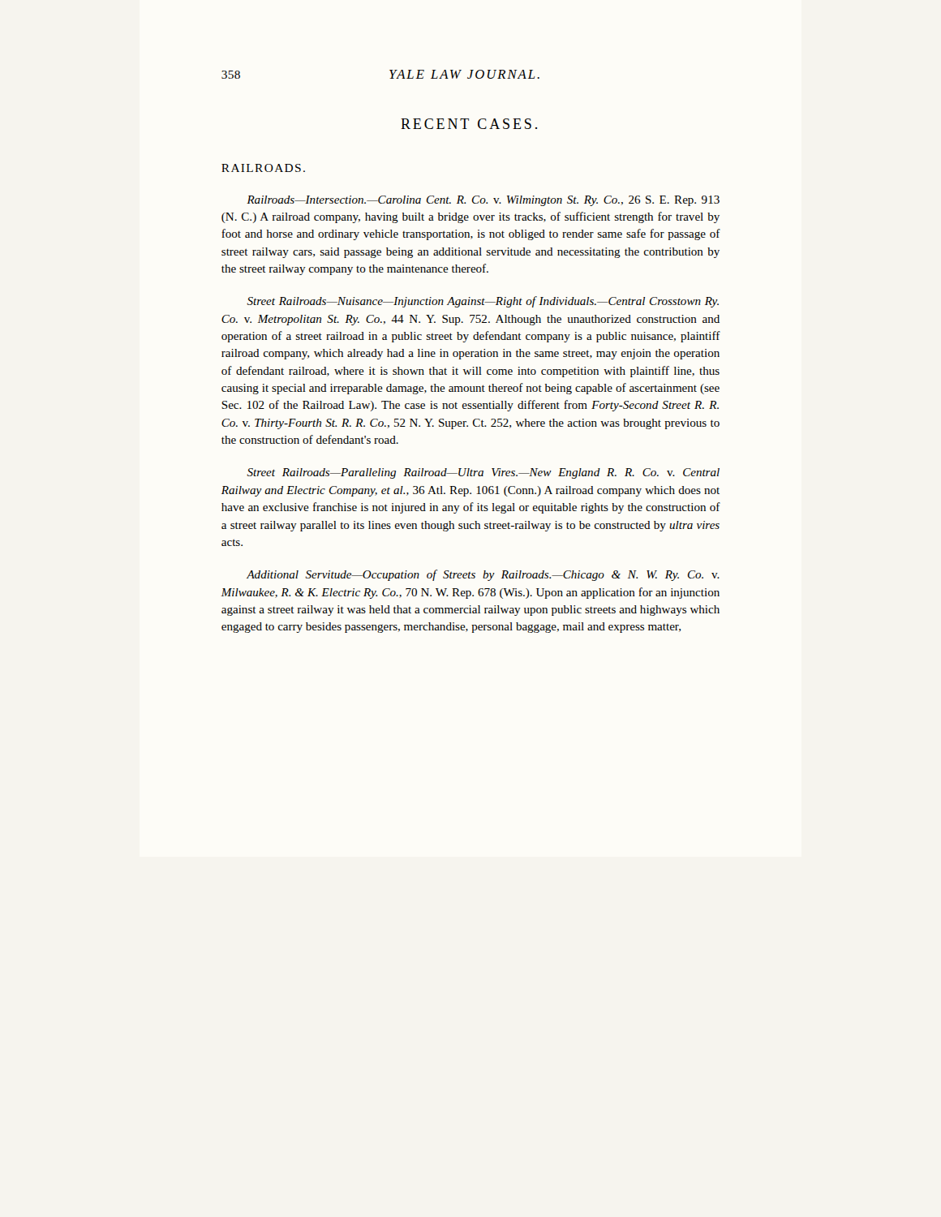358 YALE LAW JOURNAL.
RECENT CASES.
RAILROADS.
Railroads—Intersection.—Carolina Cent. R. Co. v. Wilmington St. Ry. Co., 26 S. E. Rep. 913 (N. C.) A railroad company, having built a bridge over its tracks, of sufficient strength for travel by foot and horse and ordinary vehicle transportation, is not obliged to render same safe for passage of street railway cars, said passage being an additional servitude and necessitating the contribution by the street railway company to the maintenance thereof.
Street Railroads—Nuisance—Injunction Against—Right of Individuals.—Central Crosstown Ry. Co. v. Metropolitan St. Ry. Co., 44 N. Y. Sup. 752. Although the unauthorized construction and operation of a street railroad in a public street by defendant company is a public nuisance, plaintiff railroad company, which already had a line in operation in the same street, may enjoin the operation of defendant railroad, where it is shown that it will come into competition with plaintiff line, thus causing it special and irreparable damage, the amount thereof not being capable of ascertainment (see Sec. 102 of the Railroad Law). The case is not essentially different from Forty-Second Street R. R. Co. v. Thirty-Fourth St. R. R. Co., 52 N. Y. Super. Ct. 252, where the action was brought previous to the construction of defendant's road.
Street Railroads—Paralleling Railroad—Ultra Vires.—New England R. R. Co. v. Central Railway and Electric Company, et al., 36 Atl. Rep. 1061 (Conn.) A railroad company which does not have an exclusive franchise is not injured in any of its legal or equitable rights by the construction of a street railway parallel to its lines even though such street-railway is to be constructed by ultra vires acts.
Additional Servitude—Occupation of Streets by Railroads.—Chicago & N. W. Ry. Co. v. Milwaukee, R. & K. Electric Ry. Co., 70 N. W. Rep. 678 (Wis.). Upon an application for an injunction against a street railway it was held that a commercial railway upon public streets and highways which engaged to carry besides passengers, merchandise, personal baggage, mail and express matter,